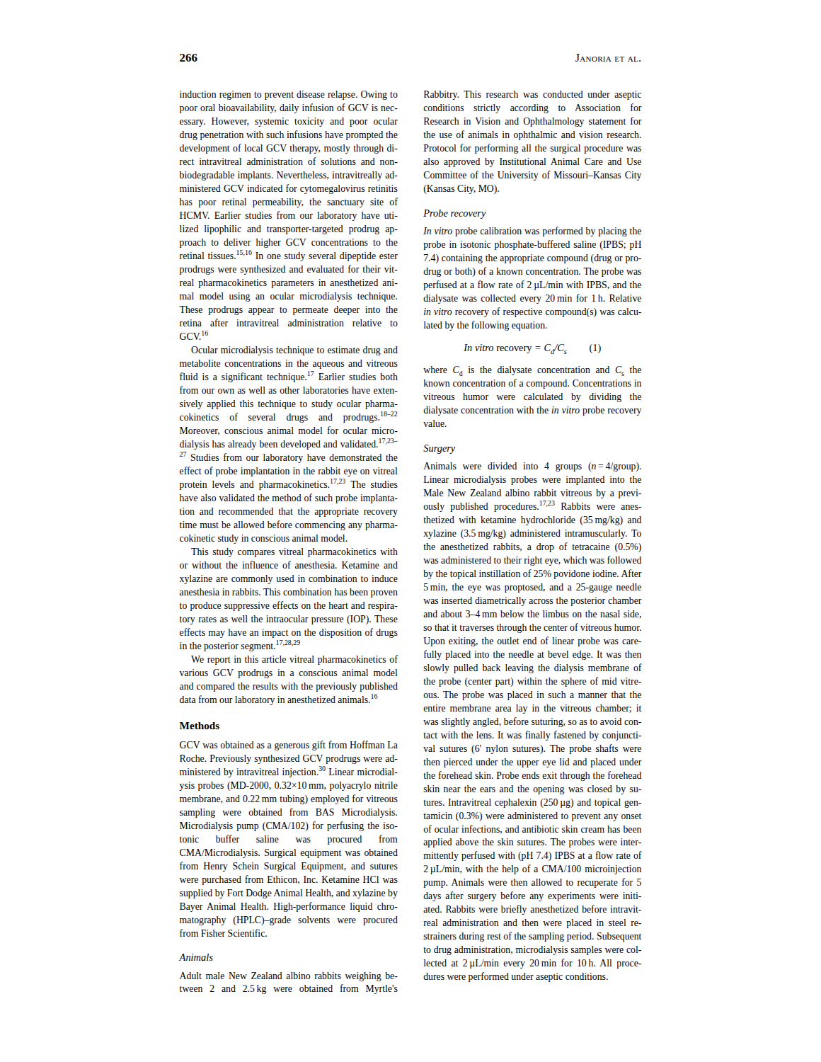266 Janoria et al.
induction regimen to prevent disease relapse. Owing to poor oral bioavailability, daily infusion of GCV is necessary. However, systemic toxicity and poor ocular drug penetration with such infusions have prompted the development of local GCV therapy, mostly through direct intravitreal administration of solutions and nonbiodegradable implants. Nevertheless, intravitreally administered GCV indicated for cytomegalovirus retinitis has poor retinal permeability, the sanctuary site of HCMV. Earlier studies from our laboratory have utilized lipophilic and transporter-targeted prodrug approach to deliver higher GCV concentrations to the retinal tissues.15,16 In one study several dipeptide ester prodrugs were synthesized and evaluated for their vitreal pharmacokinetics parameters in anesthetized animal model using an ocular microdialysis technique. These prodrugs appear to permeate deeper into the retina after intravitreal administration relative to GCV.16
Ocular microdialysis technique to estimate drug and metabolite concentrations in the aqueous and vitreous fluid is a significant technique.17 Earlier studies both from our own as well as other laboratories have extensively applied this technique to study ocular pharmacokinetics of several drugs and prodrugs.18–22 Moreover, conscious animal model for ocular microdialysis has already been developed and validated.17,23–27 Studies from our laboratory have demonstrated the effect of probe implantation in the rabbit eye on vitreal protein levels and pharmacokinetics.17,23 The studies have also validated the method of such probe implantation and recommended that the appropriate recovery time must be allowed before commencing any pharmacokinetic study in conscious animal model.
This study compares vitreal pharmacokinetics with or without the influence of anesthesia. Ketamine and xylazine are commonly used in combination to induce anesthesia in rabbits. This combination has been proven to produce suppressive effects on the heart and respiratory rates as well the intraocular pressure (IOP). These effects may have an impact on the disposition of drugs in the posterior segment.17,28,29
We report in this article vitreal pharmacokinetics of various GCV prodrugs in a conscious animal model and compared the results with the previously published data from our laboratory in anesthetized animals.16
Methods
GCV was obtained as a generous gift from Hoffman La Roche. Previously synthesized GCV prodrugs were administered by intravitreal injection.30 Linear microdialysis probes (MD-2000, 0.32×10 mm, polyacrylo nitrile membrane, and 0.22 mm tubing) employed for vitreous sampling were obtained from BAS Microdialysis. Microdialysis pump (CMA/102) for perfusing the isotonic buffer saline was procured from CMA/Microdialysis. Surgical equipment was obtained from Henry Schein Surgical Equipment, and sutures were purchased from Ethicon, Inc. Ketamine HCl was supplied by Fort Dodge Animal Health, and xylazine by Bayer Animal Health. High-performance liquid chromatography (HPLC)–grade solvents were procured from Fisher Scientific.
Animals
Adult male New Zealand albino rabbits weighing between 2 and 2.5 kg were obtained from Myrtle's Rabbitry. This research was conducted under aseptic conditions strictly according to Association for Research in Vision and Ophthalmology statement for the use of animals in ophthalmic and vision research. Protocol for performing all the surgical procedure was also approved by Institutional Animal Care and Use Committee of the University of Missouri–Kansas City (Kansas City, MO).
Probe recovery
In vitro probe calibration was performed by placing the probe in isotonic phosphate-buffered saline (IPBS; pH 7.4) containing the appropriate compound (drug or prodrug or both) of a known concentration. The probe was perfused at a flow rate of 2 µL/min with IPBS, and the dialysate was collected every 20 min for 1 h. Relative in vitro recovery of respective compound(s) was calculated by the following equation.
In vitro recovery = Cd/Cs (1)
where Cd is the dialysate concentration and Cs the known concentration of a compound. Concentrations in vitreous humor were calculated by dividing the dialysate concentration with the in vitro probe recovery value.
Surgery
Animals were divided into 4 groups (n = 4/group). Linear microdialysis probes were implanted into the Male New Zealand albino rabbit vitreous by a previously published procedures.17,23 Rabbits were anesthetized with ketamine hydrochloride (35 mg/kg) and xylazine (3.5 mg/kg) administered intramuscularly. To the anesthetized rabbits, a drop of tetracaine (0.5%) was administered to their right eye, which was followed by the topical instillation of 25% povidone iodine. After 5 min, the eye was proptosed, and a 25-gauge needle was inserted diametrically across the posterior chamber and about 3–4 mm below the limbus on the nasal side, so that it traverses through the center of vitreous humor. Upon exiting, the outlet end of linear probe was carefully placed into the needle at bevel edge. It was then slowly pulled back leaving the dialysis membrane of the probe (center part) within the sphere of mid vitreous. The probe was placed in such a manner that the entire membrane area lay in the vitreous chamber; it was slightly angled, before suturing, so as to avoid contact with the lens. It was finally fastened by conjunctival sutures (6′ nylon sutures). The probe shafts were then pierced under the upper eye lid and placed under the forehead skin. Probe ends exit through the forehead skin near the ears and the opening was closed by sutures. Intravitreal cephalexin (250 µg) and topical gentamicin (0.3%) were administered to prevent any onset of ocular infections, and antibiotic skin cream has been applied above the skin sutures. The probes were intermittently perfused with (pH 7.4) IPBS at a flow rate of 2 µL/min, with the help of a CMA/100 microinjection pump. Animals were then allowed to recuperate for 5 days after surgery before any experiments were initiated. Rabbits were briefly anesthetized before intravitreal administration and then were placed in steel restrainers during rest of the sampling period. Subsequent to drug administration, microdialysis samples were collected at 2 µL/min every 20 min for 10 h. All procedures were performed under aseptic conditions.